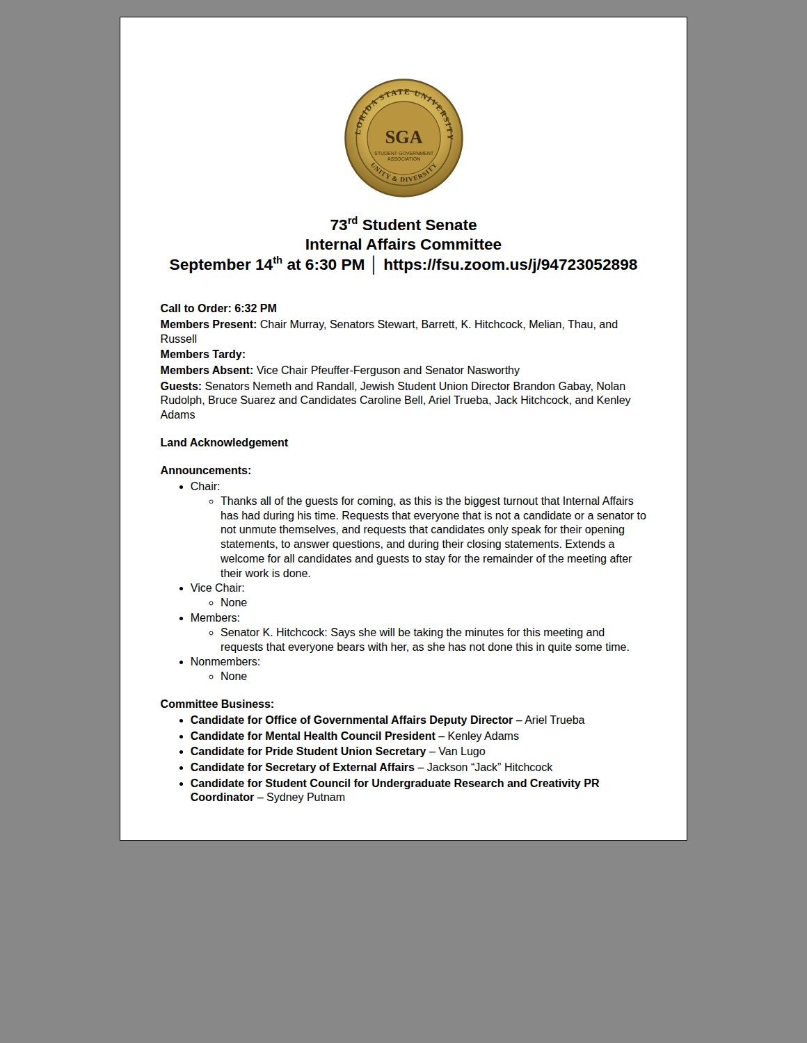73rd Student Senate
Internal Affairs Committee
September 14th at 6:30 PM │ https://fsu.zoom.us/j/94723052898
Call to Order: 6:32 PM
Members Present: Chair Murray, Senators Stewart, Barrett, K. Hitchcock, Melian, Thau, and Russell
Members Tardy:
Members Absent: Vice Chair Pfeuffer-Ferguson and Senator Nasworthy
Guests: Senators Nemeth and Randall, Jewish Student Union Director Brandon Gabay, Nolan Rudolph, Bruce Suarez and Candidates Caroline Bell, Ariel Trueba, Jack Hitchcock, and Kenley Adams
Land Acknowledgement
Announcements:
Chair:
Thanks all of the guests for coming, as this is the biggest turnout that Internal Affairs has had during his time. Requests that everyone that is not a candidate or a senator to not unmute themselves, and requests that candidates only speak for their opening statements, to answer questions, and during their closing statements. Extends a welcome for all candidates and guests to stay for the remainder of the meeting after their work is done.
Vice Chair:
None
Members:
Senator K. Hitchcock: Says she will be taking the minutes for this meeting and requests that everyone bears with her, as she has not done this in quite some time.
Nonmembers:
None
Committee Business:
Candidate for Office of Governmental Affairs Deputy Director – Ariel Trueba
Candidate for Mental Health Council President – Kenley Adams
Candidate for Pride Student Union Secretary – Van Lugo
Candidate for Secretary of External Affairs – Jackson “Jack” Hitchcock
Candidate for Student Council for Undergraduate Research and Creativity PR Coordinator – Sydney Putnam